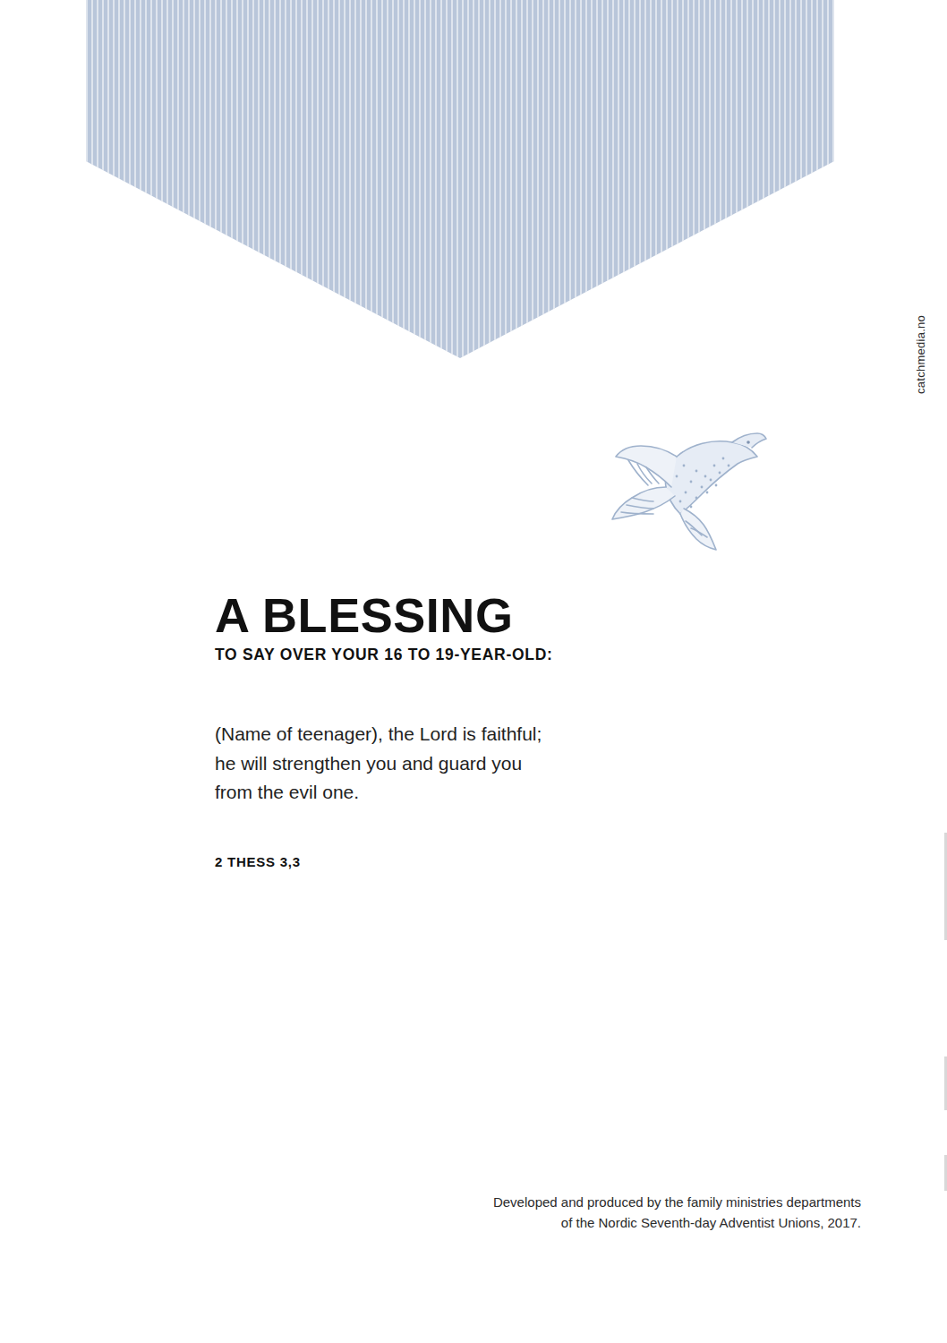catchmedia.no
A BLESSING
To say over your 16 to 19-year-old:
(Name of teenager), the Lord is faithful;
he will strengthen you and guard you
from the evil one.
2 THESS 3,3
Developed and produced by the family ministries departments
of the Nordic Seventh-day Adventist Unions, 2017.